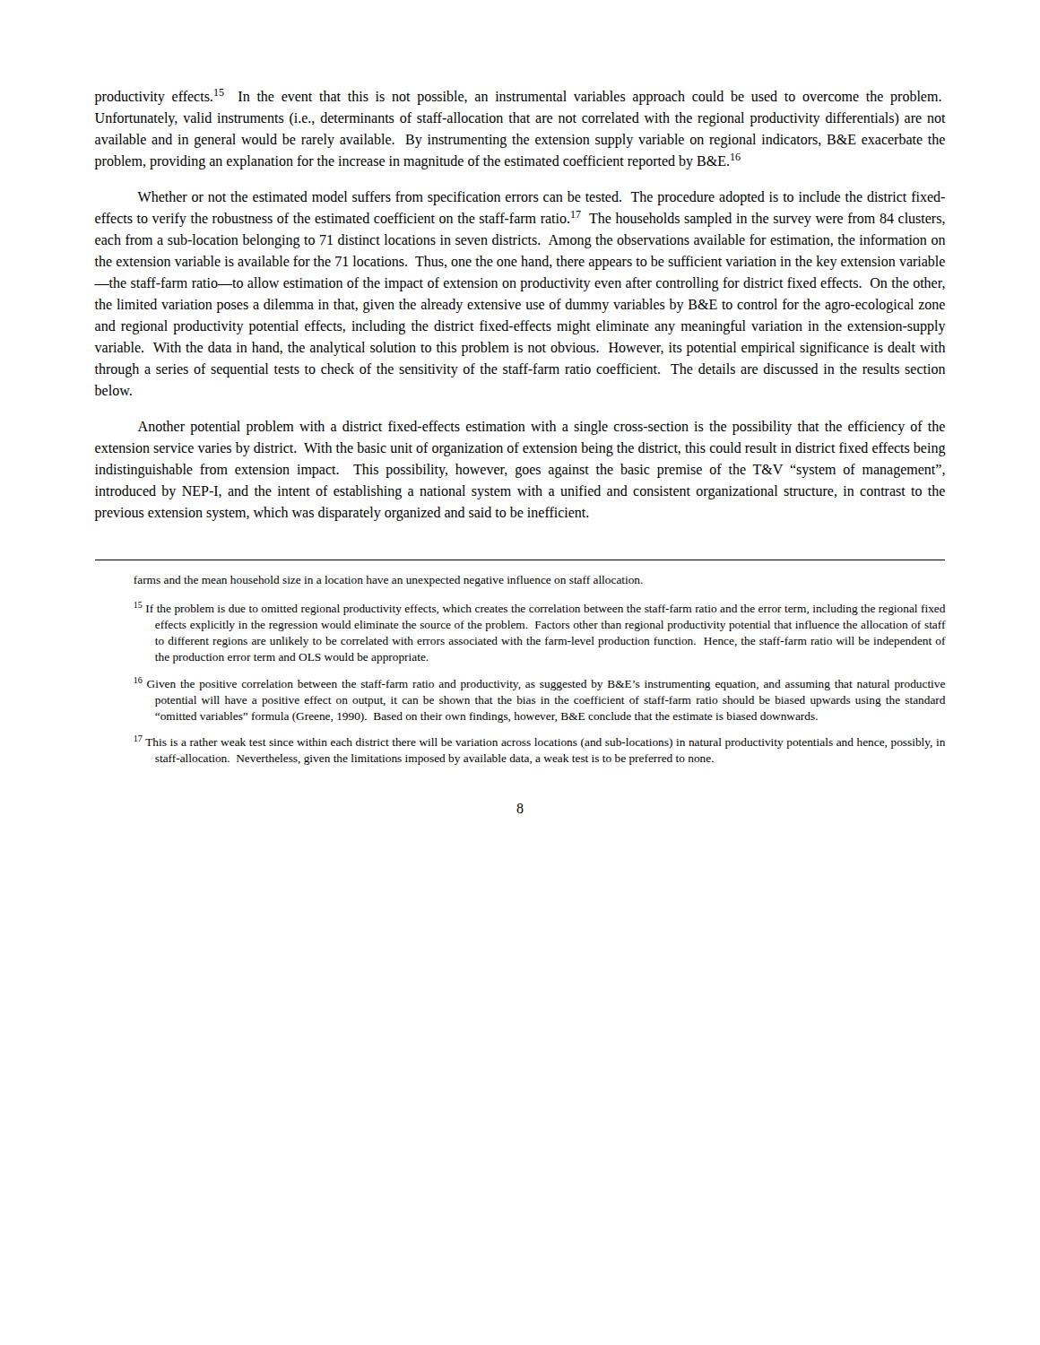productivity effects.15 In the event that this is not possible, an instrumental variables approach could be used to overcome the problem. Unfortunately, valid instruments (i.e., determinants of staff-allocation that are not correlated with the regional productivity differentials) are not available and in general would be rarely available. By instrumenting the extension supply variable on regional indicators, B&E exacerbate the problem, providing an explanation for the increase in magnitude of the estimated coefficient reported by B&E.16
Whether or not the estimated model suffers from specification errors can be tested. The procedure adopted is to include the district fixed-effects to verify the robustness of the estimated coefficient on the staff-farm ratio.17 The households sampled in the survey were from 84 clusters, each from a sub-location belonging to 71 distinct locations in seven districts. Among the observations available for estimation, the information on the extension variable is available for the 71 locations. Thus, one the one hand, there appears to be sufficient variation in the key extension variable—the staff-farm ratio—to allow estimation of the impact of extension on productivity even after controlling for district fixed effects. On the other, the limited variation poses a dilemma in that, given the already extensive use of dummy variables by B&E to control for the agro-ecological zone and regional productivity potential effects, including the district fixed-effects might eliminate any meaningful variation in the extension-supply variable. With the data in hand, the analytical solution to this problem is not obvious. However, its potential empirical significance is dealt with through a series of sequential tests to check of the sensitivity of the staff-farm ratio coefficient. The details are discussed in the results section below.
Another potential problem with a district fixed-effects estimation with a single cross-section is the possibility that the efficiency of the extension service varies by district. With the basic unit of organization of extension being the district, this could result in district fixed effects being indistinguishable from extension impact. This possibility, however, goes against the basic premise of the T&V “system of management”, introduced by NEP-I, and the intent of establishing a national system with a unified and consistent organizational structure, in contrast to the previous extension system, which was disparately organized and said to be inefficient.
farms and the mean household size in a location have an unexpected negative influence on staff allocation.
15 If the problem is due to omitted regional productivity effects, which creates the correlation between the staff-farm ratio and the error term, including the regional fixed effects explicitly in the regression would eliminate the source of the problem. Factors other than regional productivity potential that influence the allocation of staff to different regions are unlikely to be correlated with errors associated with the farm-level production function. Hence, the staff-farm ratio will be independent of the production error term and OLS would be appropriate.
16 Given the positive correlation between the staff-farm ratio and productivity, as suggested by B&E’s instrumenting equation, and assuming that natural productive potential will have a positive effect on output, it can be shown that the bias in the coefficient of staff-farm ratio should be biased upwards using the standard “omitted variables” formula (Greene, 1990). Based on their own findings, however, B&E conclude that the estimate is biased downwards.
17 This is a rather weak test since within each district there will be variation across locations (and sub-locations) in natural productivity potentials and hence, possibly, in staff-allocation. Nevertheless, given the limitations imposed by available data, a weak test is to be preferred to none.
8